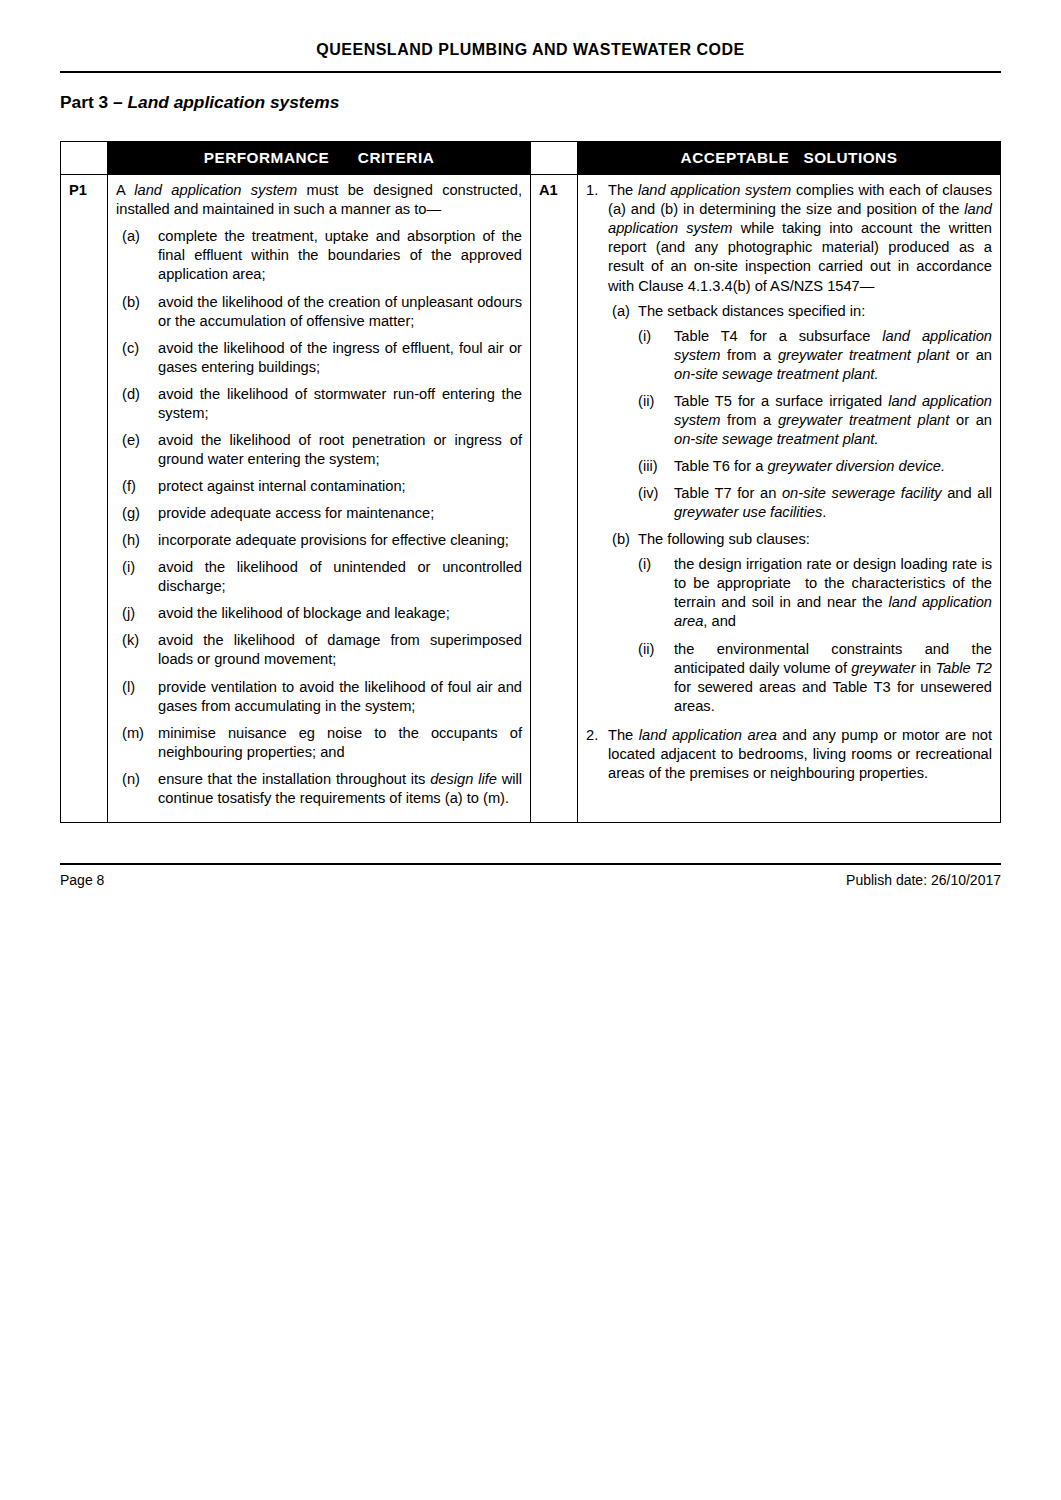QUEENSLAND PLUMBING AND WASTEWATER CODE
Part 3 – Land application systems
| | PERFORMANCE CRITERIA | | ACCEPTABLE SOLUTIONS |
| --- | --- | --- | --- |
| P1 | A land application system must be designed constructed, installed and maintained in such a manner as to— (a) complete the treatment, uptake and absorption of the final effluent within the boundaries of the approved application area; (b) avoid the likelihood of the creation of unpleasant odours or the accumulation of offensive matter; (c) avoid the likelihood of the ingress of effluent, foul air or gases entering buildings; (d) avoid the likelihood of stormwater run-off entering the system; (e) avoid the likelihood of root penetration or ingress of ground water entering the system; (f) protect against internal contamination; (g) provide adequate access for maintenance; (h) incorporate adequate provisions for effective cleaning; (i) avoid the likelihood of unintended or uncontrolled discharge; (j) avoid the likelihood of blockage and leakage; (k) avoid the likelihood of damage from superimposed loads or ground movement; (l) provide ventilation to avoid the likelihood of foul air and gases from accumulating in the system; (m) minimise nuisance eg noise to the occupants of neighbouring properties; and (n) ensure that the installation throughout its design life will continue tosatisfy the requirements of items (a) to (m). | A1 | 1. The land application system complies with each of clauses (a) and (b) in determining the size and position of the land application system while taking into account the written report (and any photographic material) produced as a result of an on-site inspection carried out in accordance with Clause 4.1.3.4(b) of AS/NZS 1547— (a) The setback distances specified in: (i) Table T4 for a subsurface land application system from a greywater treatment plant or an on-site sewage treatment plant. (ii) Table T5 for a surface irrigated land application system from a greywater treatment plant or an on-site sewage treatment plant. (iii) Table T6 for a greywater diversion device. (iv) Table T7 for an on-site sewerage facility and all greywater use facilities . (b) The following sub clauses: (i) the design irrigation rate or design loading rate is to be appropriate to the characteristics of the terrain and soil in and near the land application area , and (ii) the environmental constraints and the anticipated daily volume of greywater in Table T2 for sewered areas and Table T3 for unsewered areas. 2. The land application area and any pump or motor are not located adjacent to bedrooms, living rooms or recreational areas of the premises or neighbouring properties. |
Page 8
Publish date: 26/10/2017